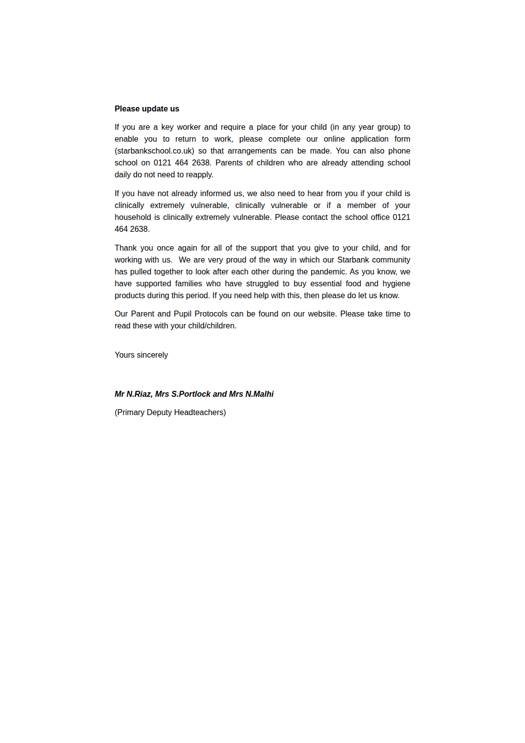Please update us
If you are a key worker and require a place for your child (in any year group) to enable you to return to work, please complete our online application form (starbankschool.co.uk) so that arrangements can be made. You can also phone school on 0121 464 2638. Parents of children who are already attending school daily do not need to reapply.
If you have not already informed us, we also need to hear from you if your child is clinically extremely vulnerable, clinically vulnerable or if a member of your household is clinically extremely vulnerable. Please contact the school office 0121 464 2638.
Thank you once again for all of the support that you give to your child, and for working with us. We are very proud of the way in which our Starbank community has pulled together to look after each other during the pandemic. As you know, we have supported families who have struggled to buy essential food and hygiene products during this period. If you need help with this, then please do let us know.
Our Parent and Pupil Protocols can be found on our website. Please take time to read these with your child/children.
Yours sincerely
Mr N.Riaz, Mrs S.Portlock and Mrs N.Malhi
(Primary Deputy Headteachers)